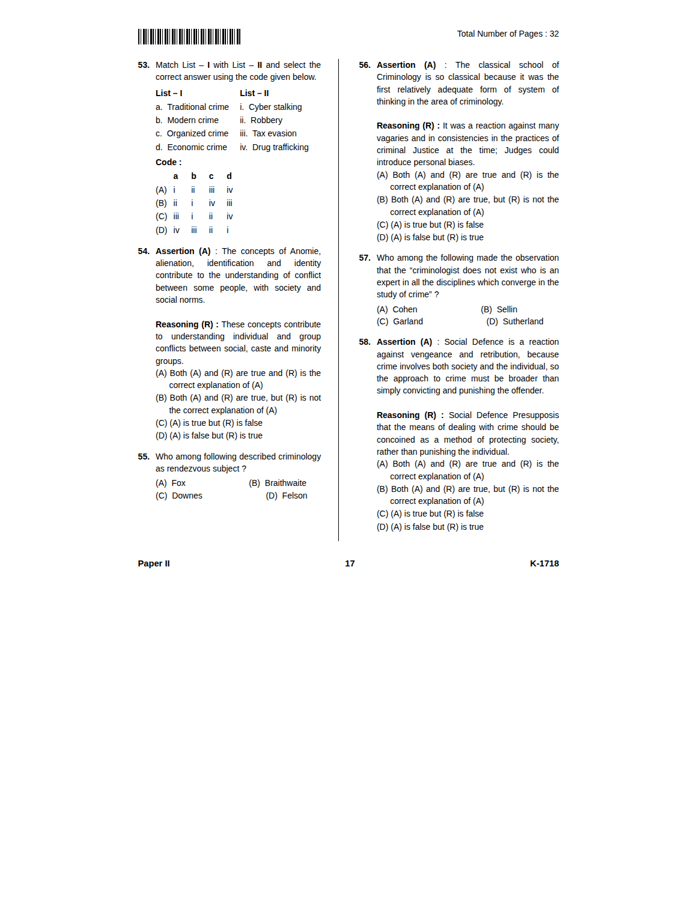Total Number of Pages : 32
53.
Match List – I with List – II and select the correct answer using the code given below.
| List – I | List – II |
| --- | --- |
| a. Traditional crime | i. Cyber stalking |
| b. Modern crime | ii. Robbery |
| c. Organized crime | iii. Tax evasion |
| d. Economic crime | iv. Drug trafficking |
Code :
| | a | b | c | d |
| --- | --- | --- | --- | --- |
| (A) | i | ii | iii | iv |
| (B) | ii | i | iv | iii |
| (C) | iii | i | ii | iv |
| (D) | iv | iii | ii | i |
54.
Assertion (A) : The concepts of Anomie, alienation, identification and identity contribute to the understanding of conflict between some people, with society and social norms.
Reasoning (R) : These concepts contribute to understanding individual and group conflicts between social, caste and minority groups.
(A) Both (A) and (R) are true and (R) is the correct explanation of (A)
(B) Both (A) and (R) are true, but (R) is not the correct explanation of (A)
(C) (A) is true but (R) is false
(D) (A) is false but (R) is true
55.
Who among following described criminology as rendezvous subject ?
(A) Fox (B) Braithwaite
(C) Downes (D) Felson
56.
Assertion (A) : The classical school of Criminology is so classical because it was the first relatively adequate form of system of thinking in the area of criminology.
Reasoning (R) : It was a reaction against many vagaries and in consistencies in the practices of criminal Justice at the time; Judges could introduce personal biases.
(A) Both (A) and (R) are true and (R) is the correct explanation of (A)
(B) Both (A) and (R) are true, but (R) is not the correct explanation of (A)
(C) (A) is true but (R) is false
(D) (A) is false but (R) is true
57.
Who among the following made the observation that the “criminologist does not exist who is an expert in all the disciplines which converge in the study of crime” ?
(A) Cohen (B) Sellin
(C) Garland (D) Sutherland
58.
Assertion (A) : Social Defence is a reaction against vengeance and retribution, because crime involves both society and the individual, so the approach to crime must be broader than simply convicting and punishing the offender.
Reasoning (R) : Social Defence Presupposis that the means of dealing with crime should be concoined as a method of protecting society, rather than punishing the individual.
(A) Both (A) and (R) are true and (R) is the correct explanation of (A)
(B) Both (A) and (R) are true, but (R) is not the correct explanation of (A)
(C) (A) is true but (R) is false
(D) (A) is false but (R) is true
Paper II
17
K-1718